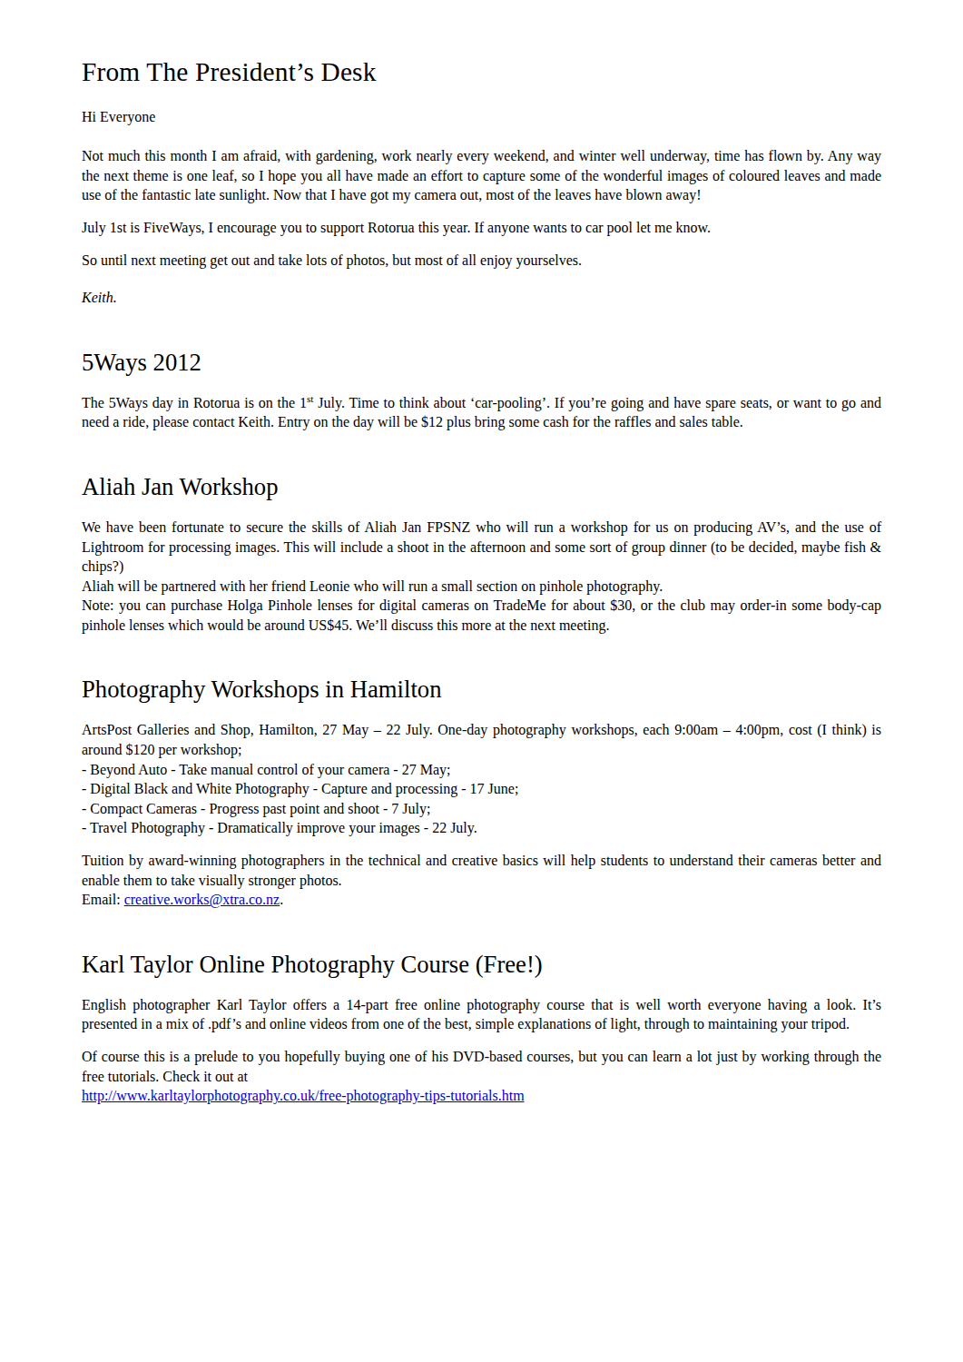From The President’s Desk
Hi Everyone
Not much this month I am afraid, with gardening, work nearly every weekend, and winter well underway, time has flown by. Any way the next theme is one leaf, so I hope you all have made an effort to capture some of the wonderful images of coloured leaves and made use of the fantastic late sunlight. Now that I have got my camera out, most of the leaves have blown away!
July 1st is FiveWays, I encourage you to support Rotorua this year. If anyone wants to car pool let me know.
So until next meeting get out and take lots of photos, but most of all enjoy yourselves.
Keith.
5Ways 2012
The 5Ways day in Rotorua is on the 1st July. Time to think about ‘car-pooling’. If you’re going and have spare seats, or want to go and need a ride, please contact Keith. Entry on the day will be $12 plus bring some cash for the raffles and sales table.
Aliah Jan Workshop
We have been fortunate to secure the skills of Aliah Jan FPSNZ who will run a workshop for us on producing AV’s, and the use of Lightroom for processing images. This will include a shoot in the afternoon and some sort of group dinner (to be decided, maybe fish & chips?)
Aliah will be partnered with her friend Leonie who will run a small section on pinhole photography.
Note: you can purchase Holga Pinhole lenses for digital cameras on TradeMe for about $30, or the club may order-in some body-cap pinhole lenses which would be around US$45. We’ll discuss this more at the next meeting.
Photography Workshops in Hamilton
ArtsPost Galleries and Shop, Hamilton, 27 May – 22 July. One-day photography workshops, each 9:00am – 4:00pm, cost (I think) is around $120 per workshop;
- Beyond Auto - Take manual control of your camera - 27 May;
- Digital Black and White Photography - Capture and processing - 17 June;
- Compact Cameras - Progress past point and shoot - 7 July;
- Travel Photography - Dramatically improve your images - 22 July.
Tuition by award-winning photographers in the technical and creative basics will help students to understand their cameras better and enable them to take visually stronger photos.
Email: creative.works@xtra.co.nz.
Karl Taylor Online Photography Course (Free!)
English photographer Karl Taylor offers a 14-part free online photography course that is well worth everyone having a look. It’s presented in a mix of .pdf’s and online videos from one of the best, simple explanations of light, through to maintaining your tripod.
Of course this is a prelude to you hopefully buying one of his DVD-based courses, but you can learn a lot just by working through the free tutorials. Check it out at
http://www.karltaylorphotography.co.uk/free-photography-tips-tutorials.htm